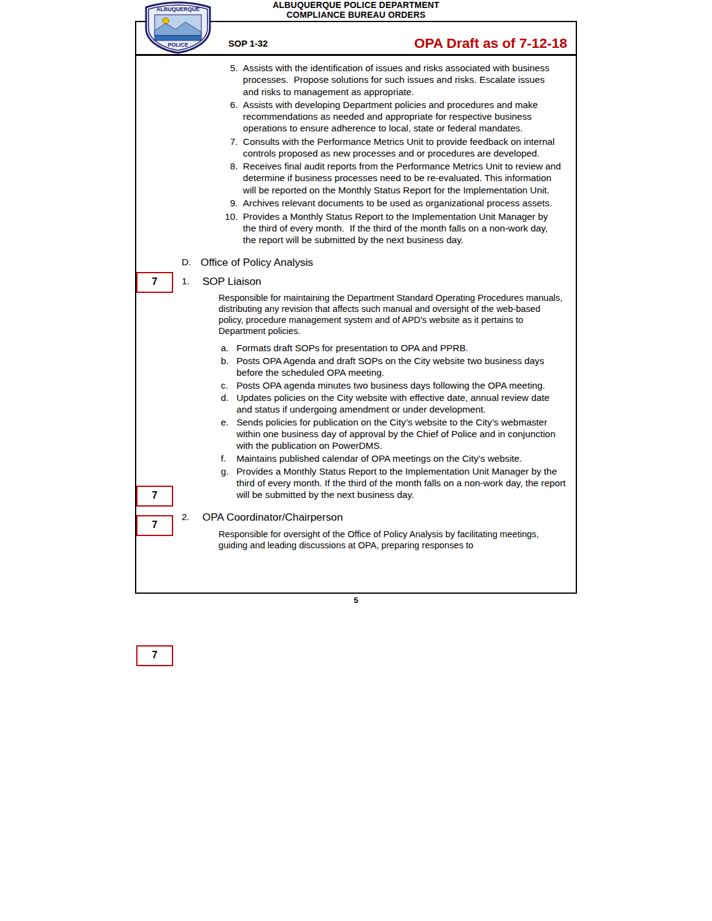ALBUQUERQUE POLICE DEPARTMENT
COMPLIANCE BUREAU ORDERS
ALBUQUERQUE POLICE
SOP 1-32
OPA Draft as of 7-12-18
7
7
7
7
5. Assists with the identification of issues and risks associated with business processes. Propose solutions for such issues and risks. Escalate issues and risks to management as appropriate.
6. Assists with developing Department policies and procedures and make recommendations as needed and appropriate for respective business operations to ensure adherence to local, state or federal mandates.
7. Consults with the Performance Metrics Unit to provide feedback on internal controls proposed as new processes and or procedures are developed.
8. Receives final audit reports from the Performance Metrics Unit to review and determine if business processes need to be re-evaluated. This information will be reported on the Monthly Status Report for the Implementation Unit.
9. Archives relevant documents to be used as organizational process assets.
10. Provides a Monthly Status Report to the Implementation Unit Manager by the third of every month. If the third of the month falls on a non-work day, the report will be submitted by the next business day.
D. Office of Policy Analysis
1. SOP Liaison
Responsible for maintaining the Department Standard Operating Procedures manuals, distributing any revision that affects such manual and oversight of the web-based policy, procedure management system and of APD’s website as it pertains to Department policies.
a. Formats draft SOPs for presentation to OPA and PPRB.
b. Posts OPA Agenda and draft SOPs on the City website two business days before the scheduled OPA meeting.
c. Posts OPA agenda minutes two business days following the OPA meeting.
d. Updates policies on the City website with effective date, annual review date and status if undergoing amendment or under development.
e. Sends policies for publication on the City’s website to the City’s webmaster within one business day of approval by the Chief of Police and in conjunction with the publication on PowerDMS.
f. Maintains published calendar of OPA meetings on the City’s website.
g. Provides a Monthly Status Report to the Implementation Unit Manager by the third of every month. If the third of the month falls on a non-work day, the report will be submitted by the next business day.
2. OPA Coordinator/Chairperson
Responsible for oversight of the Office of Policy Analysis by facilitating meetings, guiding and leading discussions at OPA, preparing responses to
5